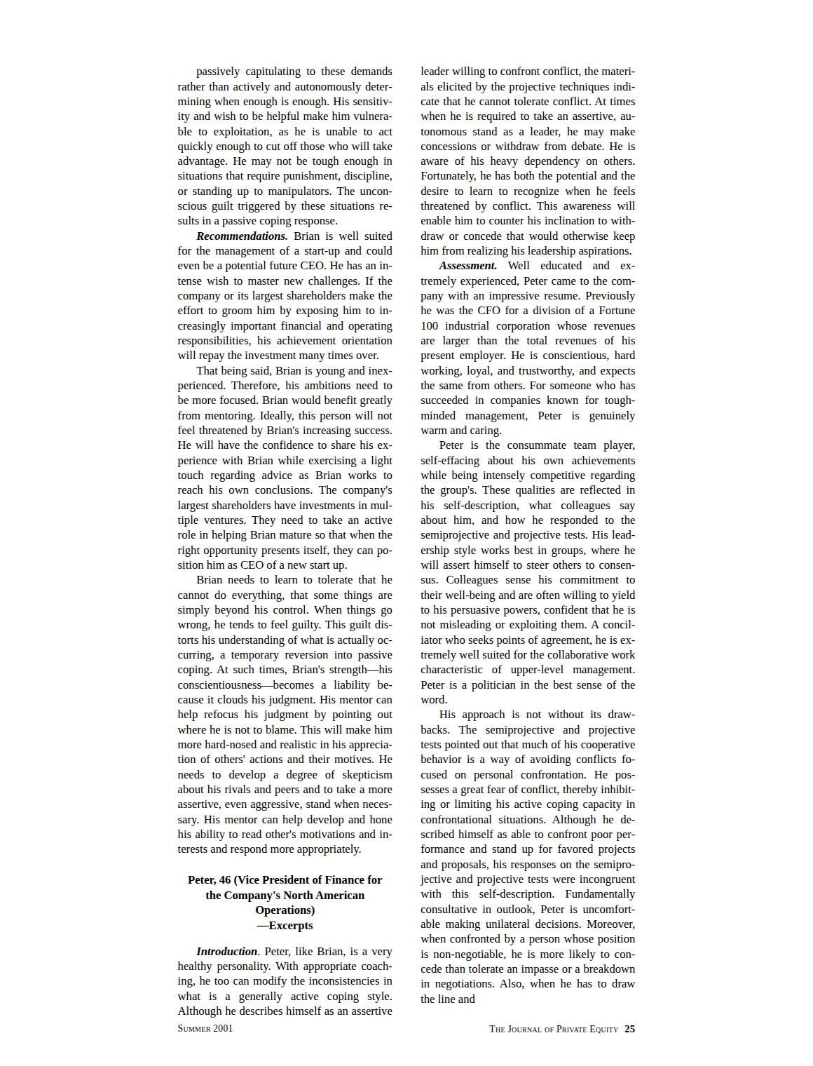passively capitulating to these demands rather than actively and autonomously determining when enough is enough. His sensitivity and wish to be helpful make him vulnerable to exploitation, as he is unable to act quickly enough to cut off those who will take advantage. He may not be tough enough in situations that require punishment, discipline, or standing up to manipulators. The unconscious guilt triggered by these situations results in a passive coping response.
Recommendations. Brian is well suited for the management of a start-up and could even be a potential future CEO. He has an intense wish to master new challenges. If the company or its largest shareholders make the effort to groom him by exposing him to increasingly important financial and operating responsibilities, his achievement orientation will repay the investment many times over.
That being said, Brian is young and inexperienced. Therefore, his ambitions need to be more focused. Brian would benefit greatly from mentoring. Ideally, this person will not feel threatened by Brian's increasing success. He will have the confidence to share his experience with Brian while exercising a light touch regarding advice as Brian works to reach his own conclusions. The company's largest shareholders have investments in multiple ventures. They need to take an active role in helping Brian mature so that when the right opportunity presents itself, they can position him as CEO of a new start up.
Brian needs to learn to tolerate that he cannot do everything, that some things are simply beyond his control. When things go wrong, he tends to feel guilty. This guilt distorts his understanding of what is actually occurring, a temporary reversion into passive coping. At such times, Brian's strength—his conscientiousness—becomes a liability because it clouds his judgment. His mentor can help refocus his judgment by pointing out where he is not to blame. This will make him more hard-nosed and realistic in his appreciation of others' actions and their motives. He needs to develop a degree of skepticism about his rivals and peers and to take a more assertive, even aggressive, stand when necessary. His mentor can help develop and hone his ability to read other's motivations and interests and respond more appropriately.
Peter, 46 (Vice President of Finance for
the Company's North American Operations)
—Excerpts
Introduction. Peter, like Brian, is a very healthy personality. With appropriate coaching, he too can modify the inconsistencies in what is a generally active coping style. Although he describes himself as an assertive leader willing to confront conflict, the materials elicited by the projective techniques indicate that he cannot tolerate conflict. At times when he is required to take an assertive, autonomous stand as a leader, he may make concessions or withdraw from debate. He is aware of his heavy dependency on others. Fortunately, he has both the potential and the desire to learn to recognize when he feels threatened by conflict. This awareness will enable him to counter his inclination to withdraw or concede that would otherwise keep him from realizing his leadership aspirations.
Assessment. Well educated and extremely experienced, Peter came to the company with an impressive resume. Previously he was the CFO for a division of a Fortune 100 industrial corporation whose revenues are larger than the total revenues of his present employer. He is conscientious, hard working, loyal, and trustworthy, and expects the same from others. For someone who has succeeded in companies known for tough-minded management, Peter is genuinely warm and caring.
Peter is the consummate team player, self-effacing about his own achievements while being intensely competitive regarding the group's. These qualities are reflected in his self-description, what colleagues say about him, and how he responded to the semiprojective and projective tests. His leadership style works best in groups, where he will assert himself to steer others to consensus. Colleagues sense his commitment to their well-being and are often willing to yield to his persuasive powers, confident that he is not misleading or exploiting them. A conciliator who seeks points of agreement, he is extremely well suited for the collaborative work characteristic of upper-level management. Peter is a politician in the best sense of the word.
His approach is not without its drawbacks. The semiprojective and projective tests pointed out that much of his cooperative behavior is a way of avoiding conflicts focused on personal confrontation. He possesses a great fear of conflict, thereby inhibiting or limiting his active coping capacity in confrontational situations. Although he described himself as able to confront poor performance and stand up for favored projects and proposals, his responses on the semiprojective and projective tests were incongruent with this self-description. Fundamentally consultative in outlook, Peter is uncomfortable making unilateral decisions. Moreover, when confronted by a person whose position is non-negotiable, he is more likely to concede than tolerate an impasse or a breakdown in negotiations. Also, when he has to draw the line and
Summer 2001 The Journal of Private Equity 25